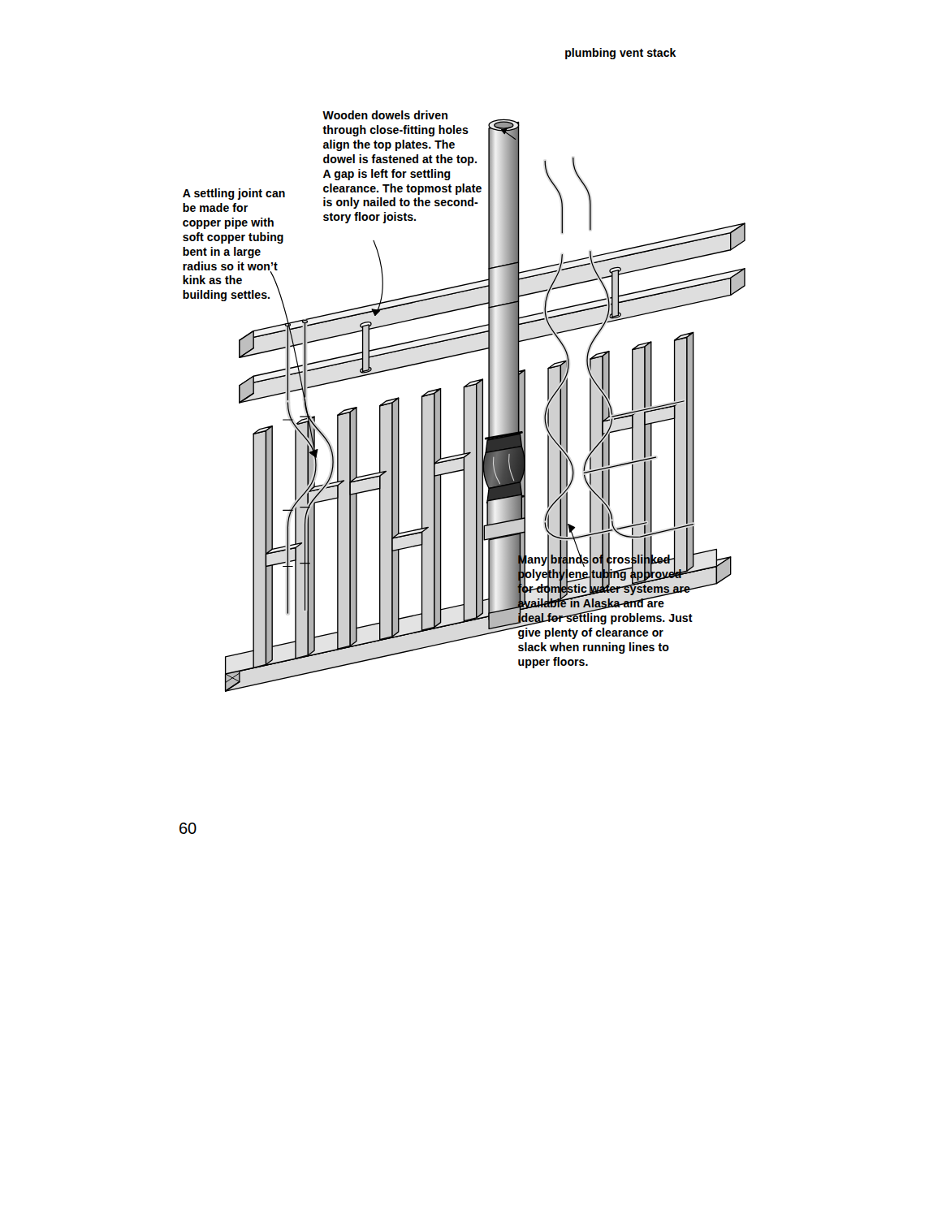plumbing vent stack
Wooden dowels driven through close-fitting holes align the top plates. The dowel is fastened at the top. A gap is left for settling clearance. The topmost plate is only nailed to the second-story floor joists.
A settling joint can be made for copper pipe with soft copper tubing bent in a large radius so it won’t kink as the building settles.
Many brands of crosslinked polyethylene tubing approved for domestic water systems are available in Alaska and are ideal for settling problems. Just give plenty of clearance or slack when running lines to upper floors.
60